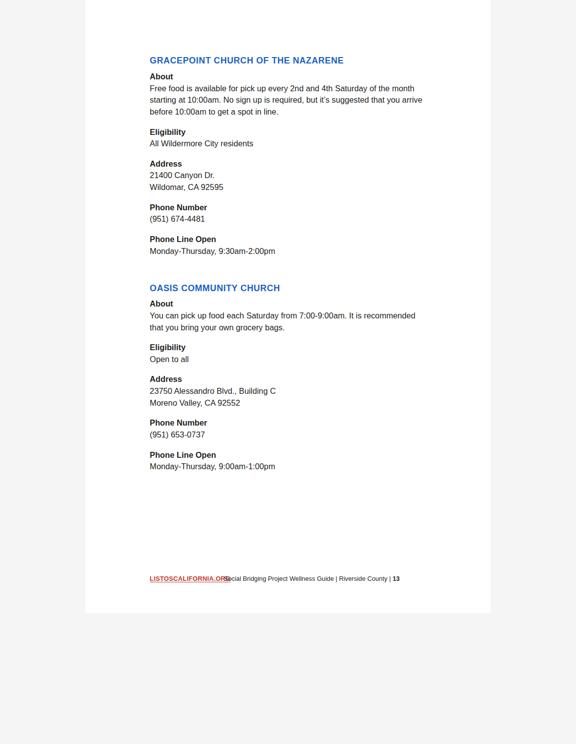Gracepoint Church of the Nazarene
About
Free food is available for pick up every 2nd and 4th Saturday of the month starting at 10:00am. No sign up is required, but it’s suggested that you arrive before 10:00am to get a spot in line.
Eligibility
All Wildermore City residents
Address
21400 Canyon Dr. Wildomar, CA 92595
Phone Number
(951) 674-4481
Phone Line Open
Monday-Thursday, 9:30am-2:00pm
Oasis Community Church
About
You can pick up food each Saturday from 7:00-9:00am. It is recommended that you bring your own grocery bags.
Eligibility
Open to all
Address
23750 Alessandro Blvd., Building C Moreno Valley, CA 92552
Phone Number
(951) 653-0737
Phone Line Open
Monday-Thursday, 9:00am-1:00pm
LISTOSCALIFORNIA.ORG Social Bridging Project Wellness Guide | Riverside County | 13